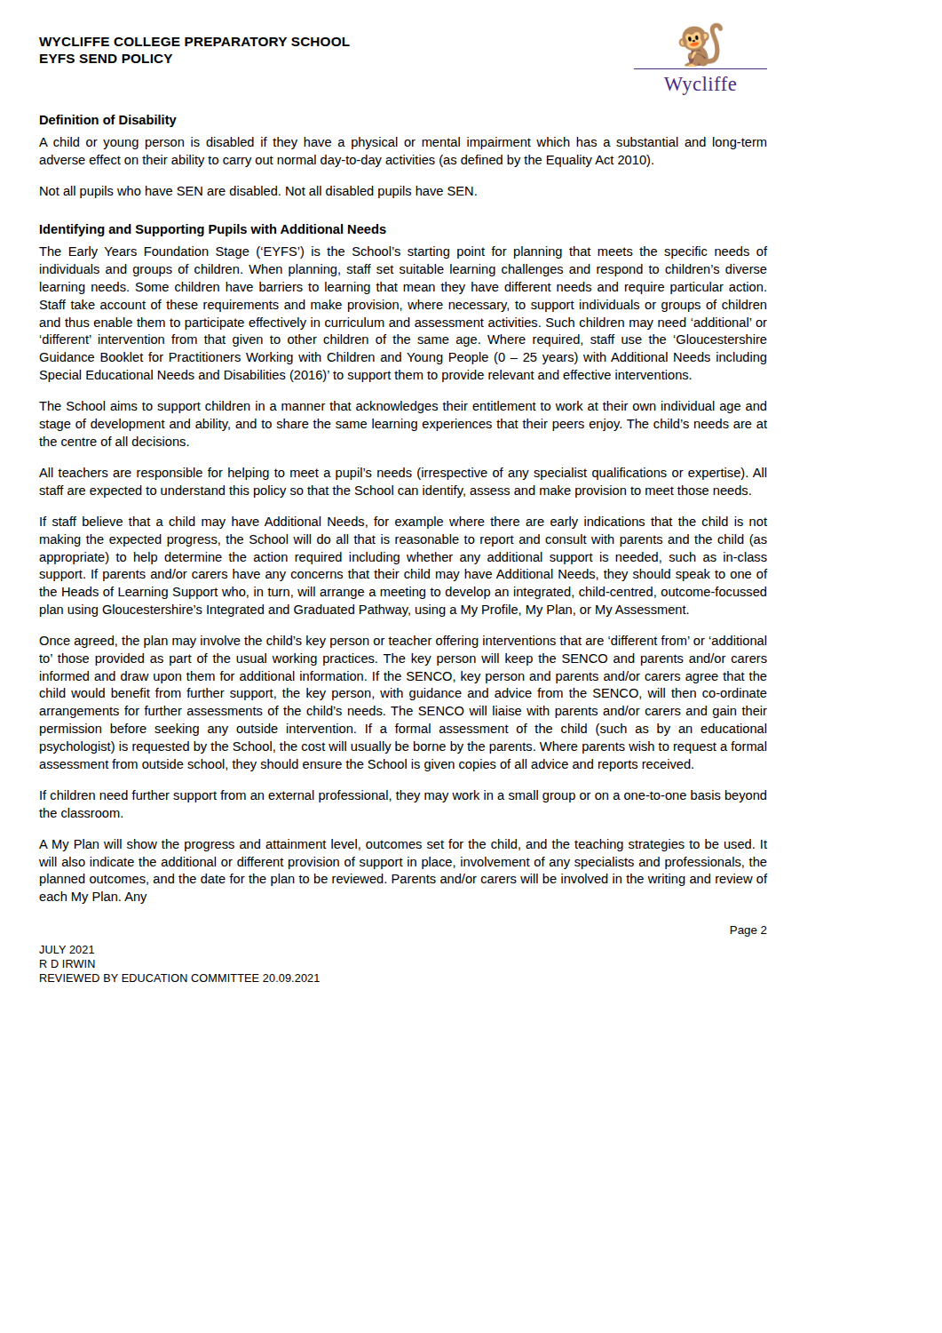Wycliffe College Preparatory School
EYFS SEND Policy
🐒 Wycliffe
Definition of Disability
A child or young person is disabled if they have a physical or mental impairment which has a substantial and long-term adverse effect on their ability to carry out normal day-to-day activities (as defined by the Equality Act 2010).
Not all pupils who have SEN are disabled. Not all disabled pupils have SEN.
Identifying and Supporting Pupils with Additional Needs
The Early Years Foundation Stage (‘EYFS’) is the School’s starting point for planning that meets the specific needs of individuals and groups of children. When planning, staff set suitable learning challenges and respond to children’s diverse learning needs. Some children have barriers to learning that mean they have different needs and require particular action. Staff take account of these requirements and make provision, where necessary, to support individuals or groups of children and thus enable them to participate effectively in curriculum and assessment activities. Such children may need ‘additional’ or ‘different’ intervention from that given to other children of the same age. Where required, staff use the ‘Gloucestershire Guidance Booklet for Practitioners Working with Children and Young People (0 – 25 years) with Additional Needs including Special Educational Needs and Disabilities (2016)’ to support them to provide relevant and effective interventions.
The School aims to support children in a manner that acknowledges their entitlement to work at their own individual age and stage of development and ability, and to share the same learning experiences that their peers enjoy. The child’s needs are at the centre of all decisions.
All teachers are responsible for helping to meet a pupil’s needs (irrespective of any specialist qualifications or expertise). All staff are expected to understand this policy so that the School can identify, assess and make provision to meet those needs.
If staff believe that a child may have Additional Needs, for example where there are early indications that the child is not making the expected progress, the School will do all that is reasonable to report and consult with parents and the child (as appropriate) to help determine the action required including whether any additional support is needed, such as in-class support. If parents and/or carers have any concerns that their child may have Additional Needs, they should speak to one of the Heads of Learning Support who, in turn, will arrange a meeting to develop an integrated, child-centred, outcome-focussed plan using Gloucestershire’s Integrated and Graduated Pathway, using a My Profile, My Plan, or My Assessment.
Once agreed, the plan may involve the child’s key person or teacher offering interventions that are ‘different from’ or ‘additional to’ those provided as part of the usual working practices. The key person will keep the SENCO and parents and/or carers informed and draw upon them for additional information. If the SENCO, key person and parents and/or carers agree that the child would benefit from further support, the key person, with guidance and advice from the SENCO, will then co-ordinate arrangements for further assessments of the child’s needs. The SENCO will liaise with parents and/or carers and gain their permission before seeking any outside intervention. If a formal assessment of the child (such as by an educational psychologist) is requested by the School, the cost will usually be borne by the parents. Where parents wish to request a formal assessment from outside school, they should ensure the School is given copies of all advice and reports received.
If children need further support from an external professional, they may work in a small group or on a one-to-one basis beyond the classroom.
A My Plan will show the progress and attainment level, outcomes set for the child, and the teaching strategies to be used. It will also indicate the additional or different provision of support in place, involvement of any specialists and professionals, the planned outcomes, and the date for the plan to be reviewed. Parents and/or carers will be involved in the writing and review of each My Plan. Any
Page 2
July 2021
R D Irwin
Reviewed by Education Committee 20.09.2021